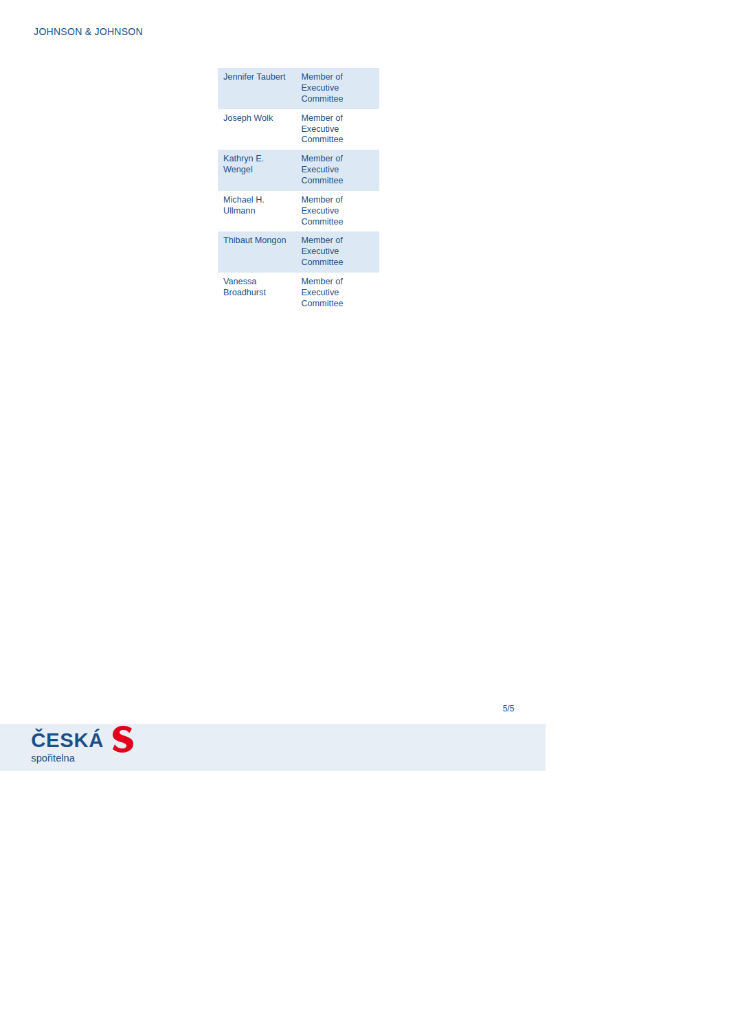JOHNSON & JOHNSON
| Jennifer Taubert | Member of Executive Committee |
| Joseph Wolk | Member of Executive Committee |
| Kathryn E. Wengel | Member of Executive Committee |
| Michael H. Ullmann | Member of Executive Committee |
| Thibaut Mongon | Member of Executive Committee |
| Vanessa Broadhurst | Member of Executive Committee |
5/5
ČESKÁ spořitelna